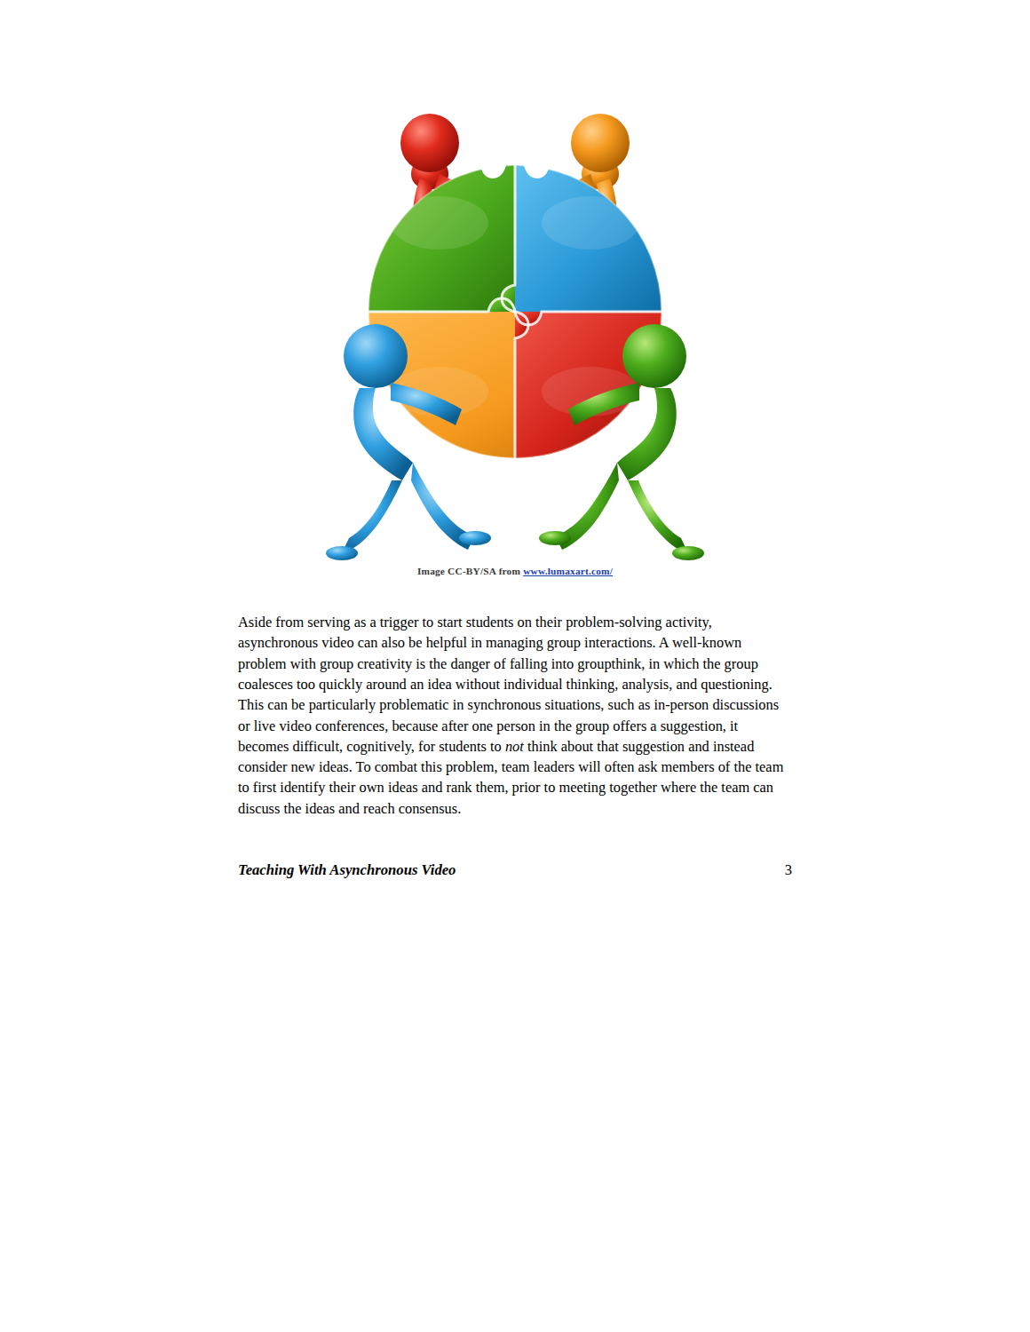Image CC-BY/SA from www.lumaxart.com/
Aside from serving as a trigger to start students on their problem-solving activity, asynchronous video can also be helpful in managing group interactions. A well-known problem with group creativity is the danger of falling into groupthink, in which the group coalesces too quickly around an idea without individual thinking, analysis, and questioning. This can be particularly problematic in synchronous situations, such as in-person discussions or live video conferences, because after one person in the group offers a suggestion, it becomes difficult, cognitively, for students to not think about that suggestion and instead consider new ideas. To combat this problem, team leaders will often ask members of the team to first identify their own ideas and rank them, prior to meeting together where the team can discuss the ideas and reach consensus.
Teaching With Asynchronous Video 3